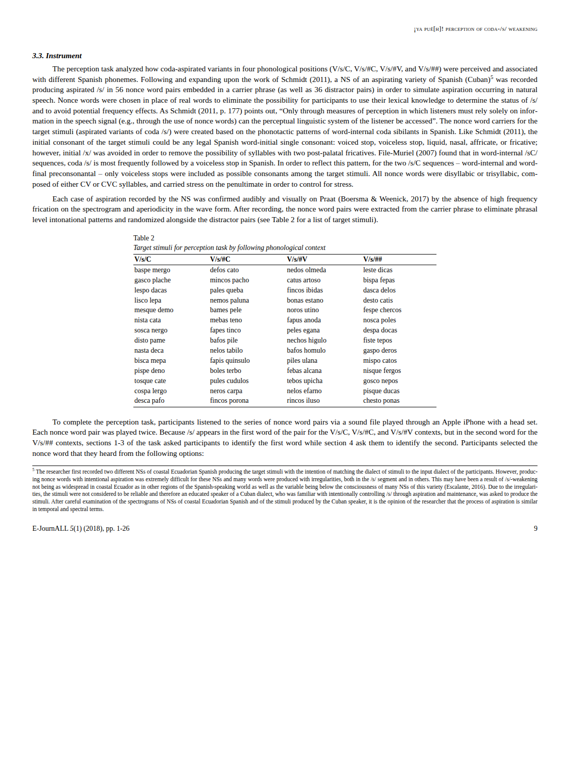¡ya pué[h]! perception of coda-/s/ weakening
3.3. Instrument
The perception task analyzed how coda-aspirated variants in four phonological positions (V/s/C, V/s/#C, V/s/#V, and V/s/##) were perceived and associated with different Spanish phonemes. Following and expanding upon the work of Schmidt (2011), a NS of an aspirating variety of Spanish (Cuban)5 was recorded producing aspirated /s/ in 56 nonce word pairs embedded in a carrier phrase (as well as 36 distractor pairs) in order to simulate aspiration occurring in natural speech. Nonce words were chosen in place of real words to eliminate the possibility for participants to use their lexical knowledge to determine the status of /s/ and to avoid potential frequency effects. As Schmidt (2011, p. 177) points out, “Only through measures of perception in which listeners must rely solely on information in the speech signal (e.g., through the use of nonce words) can the perceptual linguistic system of the listener be accessed”. The nonce word carriers for the target stimuli (aspirated variants of coda /s/) were created based on the phonotactic patterns of word-internal coda sibilants in Spanish. Like Schmidt (2011), the initial consonant of the target stimuli could be any legal Spanish word-initial single consonant: voiced stop, voiceless stop, liquid, nasal, affricate, or fricative; however, initial /x/ was avoided in order to remove the possibility of syllables with two post-palatal fricatives. File-Muriel (2007) found that in word-internal /sC/ sequences, coda /s/ is most frequently followed by a voiceless stop in Spanish. In order to reflect this pattern, for the two /s/C sequences – word-internal and word-final preconsonantal – only voiceless stops were included as possible consonants among the target stimuli. All nonce words were disyllabic or trisyllabic, composed of either CV or CVC syllables, and carried stress on the penultimate in order to control for stress.
Each case of aspiration recorded by the NS was confirmed audibly and visually on Praat (Boersma & Weenick, 2017) by the absence of high frequency frication on the spectrogram and aperiodicity in the wave form. After recording, the nonce word pairs were extracted from the carrier phrase to eliminate phrasal level intonational patterns and randomized alongside the distractor pairs (see Table 2 for a list of target stimuli).
Table 2
Target stimuli for perception task by following phonological context
| V/s/C | V/s/#C | V/s/#V | V/s/## |
| --- | --- | --- | --- |
| baspe mergo | defos cato | nedos olmeda | leste dicas |
| gasco plache | mincos pacho | catus artoso | bispa fepas |
| lespo dacas | pales queba | fincos ibidas | dasca delos |
| lisco lepa | nemos paluna | bonas estano | desto catis |
| mesque demo | bames pele | noros utino | fespe chercos |
| nista cata | mebas teno | fapus anoda | nosca poles |
| sosca nergo | fapes tinco | peles egana | despa docas |
| disto pame | bafos pile | nechos higulo | fiste tepos |
| nasta deca | nelos tabilo | bafos homulo | gaspo deros |
| bisca mepa | fapis quinsulo | piles ulana | mispo catos |
| pispe deno | boles terbo | febas alcana | nisque fergos |
| tosque cate | pules cudulos | tebos upicha | gosco nepos |
| cospa lergo | neros carpa | nelos efarno | pisque ducas |
| desca pafo | fincos porona | rincos iluso | chesto ponas |
To complete the perception task, participants listened to the series of nonce word pairs via a sound file played through an Apple iPhone with a head set. Each nonce word pair was played twice. Because /s/ appears in the first word of the pair for the V/s/C, V/s/#C, and V/s/#V contexts, but in the second word for the V/s/## contexts, sections 1-3 of the task asked participants to identify the first word while section 4 ask them to identify the second. Participants selected the nonce word that they heard from the following options:
5 The researcher first recorded two different NSs of coastal Ecuadorian Spanish producing the target stimuli with the intention of matching the dialect of stimuli to the input dialect of the participants. However, producing nonce words with intentional aspiration was extremely difficult for these NSs and many words were produced with irregularities, both in the /s/ segment and in others. This may have been a result of /s/-weakening not being as widespread in coastal Ecuador as in other regions of the Spanish-speaking world as well as the variable being below the consciousness of many NSs of this variety (Escalante, 2016). Due to the irregularities, the stimuli were not considered to be reliable and therefore an educated speaker of a Cuban dialect, who was familiar with intentionally controlling /s/ through aspiration and maintenance, was asked to produce the stimuli. After careful examination of the spectrograms of NSs of coastal Ecuadorian Spanish and of the stimuli produced by the Cuban speaker, it is the opinion of the researcher that the process of aspiration is similar in temporal and spectral terms.
E-JournALL 5(1) (2018), pp. 1-26
9